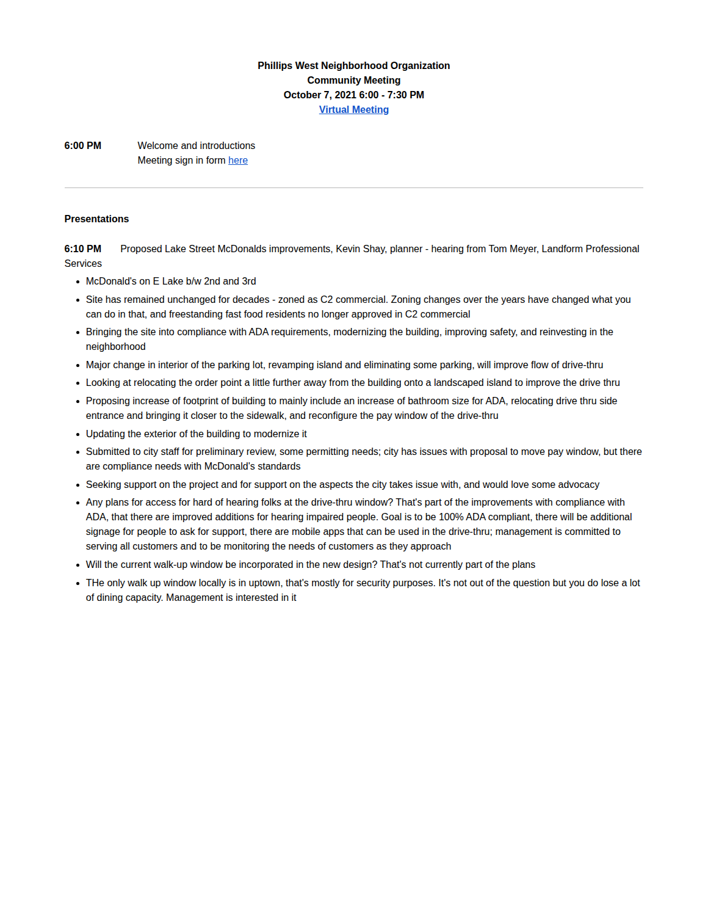Phillips West Neighborhood Organization
Community Meeting
October 7, 2021 6:00 - 7:30 PM
Virtual Meeting
6:00 PM
Welcome and introductions
Meeting sign in form here
Presentations
6:10 PM Proposed Lake Street McDonalds improvements, Kevin Shay, planner - hearing from Tom Meyer, Landform Professional Services
McDonald's on E Lake b/w 2nd and 3rd
Site has remained unchanged for decades - zoned as C2 commercial. Zoning changes over the years have changed what you can do in that, and freestanding fast food residents no longer approved in C2 commercial
Bringing the site into compliance with ADA requirements, modernizing the building, improving safety, and reinvesting in the neighborhood
Major change in interior of the parking lot, revamping island and eliminating some parking, will improve flow of drive-thru
Looking at relocating the order point a little further away from the building onto a landscaped island to improve the drive thru
Proposing increase of footprint of building to mainly include an increase of bathroom size for ADA, relocating drive thru side entrance and bringing it closer to the sidewalk, and reconfigure the pay window of the drive-thru
Updating the exterior of the building to modernize it
Submitted to city staff for preliminary review, some permitting needs; city has issues with proposal to move pay window, but there are compliance needs with McDonald's standards
Seeking support on the project and for support on the aspects the city takes issue with, and would love some advocacy
Any plans for access for hard of hearing folks at the drive-thru window? That's part of the improvements with compliance with ADA, that there are improved additions for hearing impaired people. Goal is to be 100% ADA compliant, there will be additional signage for people to ask for support, there are mobile apps that can be used in the drive-thru; management is committed to serving all customers and to be monitoring the needs of customers as they approach
Will the current walk-up window be incorporated in the new design? That's not currently part of the plans
THe only walk up window locally is in uptown, that's mostly for security purposes. It's not out of the question but you do lose a lot of dining capacity. Management is interested in it